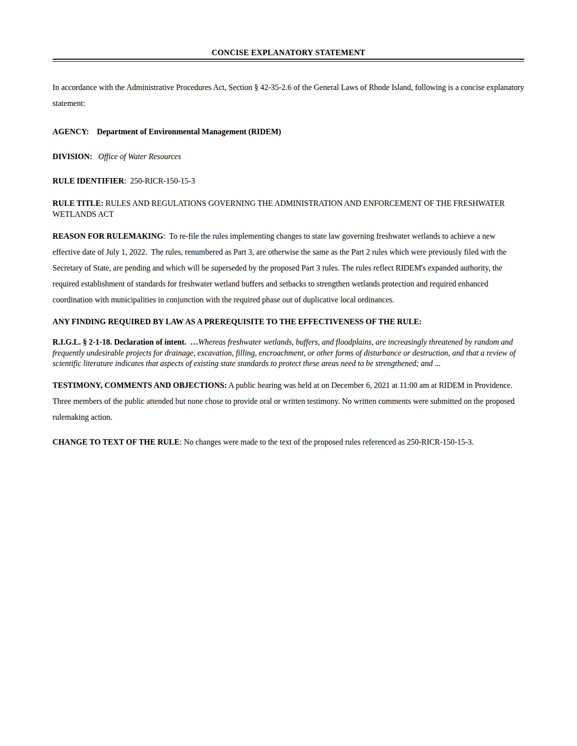CONCISE EXPLANATORY STATEMENT
In accordance with the Administrative Procedures Act, Section § 42-35-2.6 of the General Laws of Rhode Island, following is a concise explanatory statement:
AGENCY: Department of Environmental Management (RIDEM)
DIVISION: Office of Water Resources
RULE IDENTIFIER: 250-RICR-150-15-3
RULE TITLE: RULES AND REGULATIONS GOVERNING THE ADMINISTRATION AND ENFORCEMENT OF THE FRESHWATER WETLANDS ACT
REASON FOR RULEMAKING: To re-file the rules implementing changes to state law governing freshwater wetlands to achieve a new effective date of July 1, 2022. The rules, renumbered as Part 3, are otherwise the same as the Part 2 rules which were previously filed with the Secretary of State, are pending and which will be superseded by the proposed Part 3 rules. The rules reflect RIDEM's expanded authority, the required establishment of standards for freshwater wetland buffers and setbacks to strengthen wetlands protection and required enhanced coordination with municipalities in conjunction with the required phase out of duplicative local ordinances.
ANY FINDING REQUIRED BY LAW AS A PREREQUISITE TO THE EFFECTIVENESS OF THE RULE:
R.I.G.L. § 2-1-18. Declaration of intent. …Whereas freshwater wetlands, buffers, and floodplains, are increasingly threatened by random and frequently undesirable projects for drainage, excavation, filling, encroachment, or other forms of disturbance or destruction, and that a review of scientific literature indicates that aspects of existing state standards to protect these areas need to be strengthened; and ...
TESTIMONY, COMMENTS AND OBJECTIONS: A public hearing was held at on December 6, 2021 at 11:00 am at RIDEM in Providence. Three members of the public attended but none chose to provide oral or written testimony. No written comments were submitted on the proposed rulemaking action.
CHANGE TO TEXT OF THE RULE: No changes were made to the text of the proposed rules referenced as 250-RICR-150-15-3.